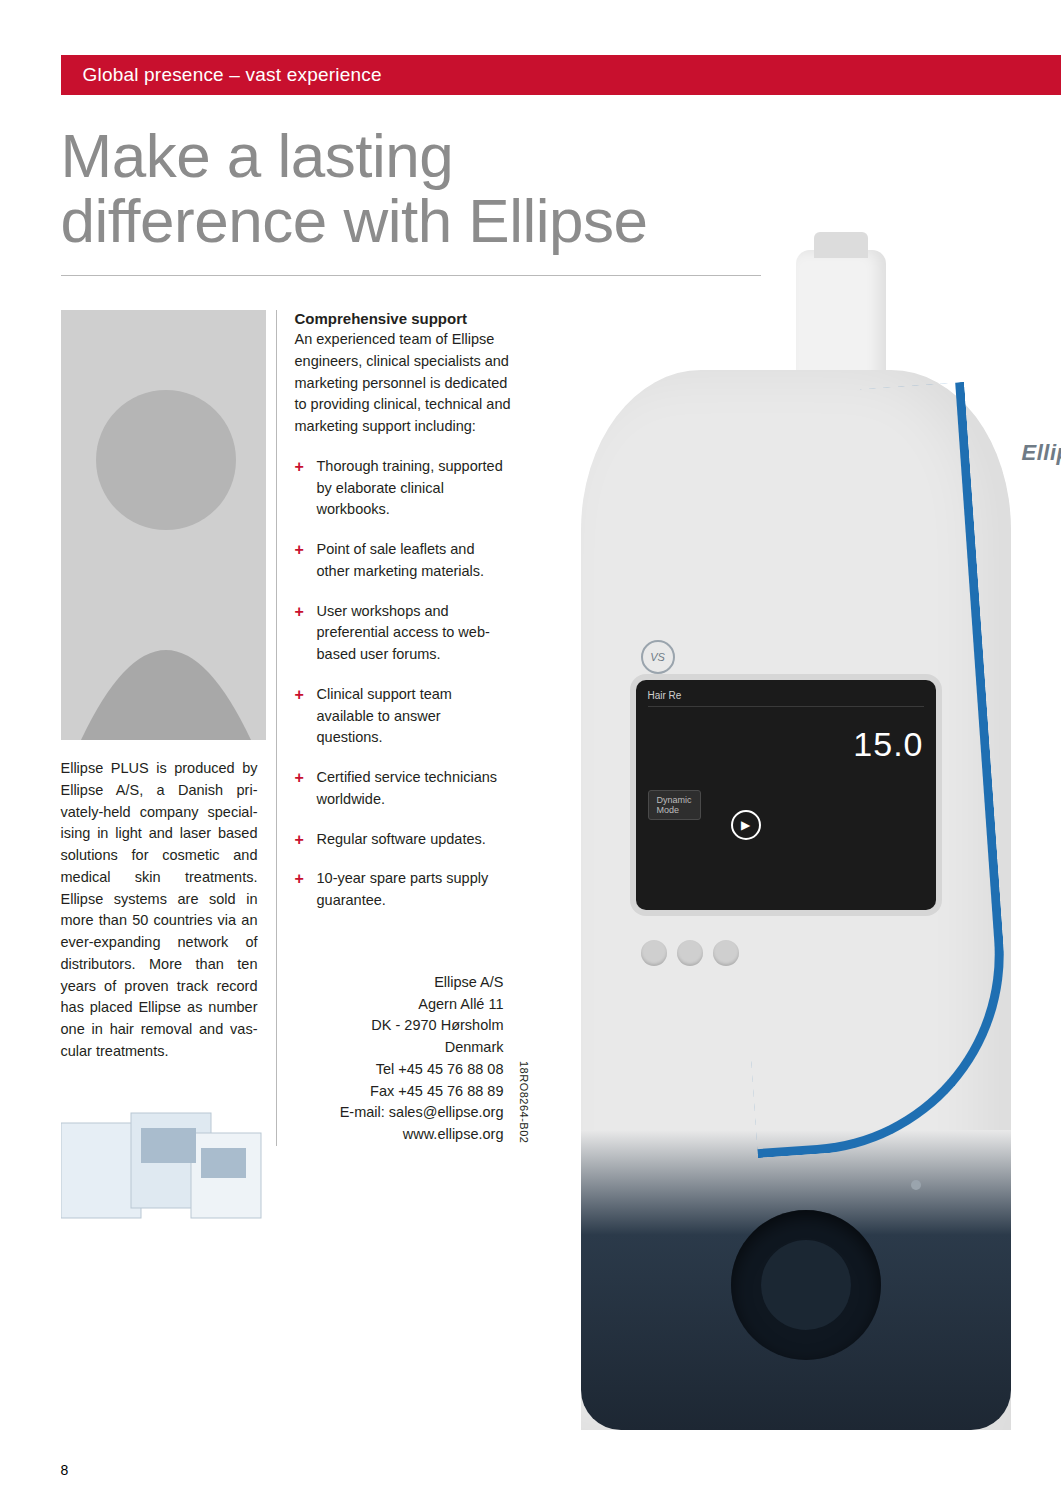Global presence – vast experience
Make a lasting
difference with Ellipse
Ellipse PLUS is produced by Ellipse A/S, a Danish privately-held company specialising in light and laser based solutions for cosmetic and medical skin treatments. Ellipse systems are sold in more than 50 countries via an ever-expanding network of distributors. More than ten years of proven track record has placed Ellipse as number one in hair removal and vascular treatments.
Comprehensive support
An experienced team of Ellipse engineers, clinical specialists and marketing personnel is dedicated to providing clinical, technical and marketing support including:
Thorough training, supported by elaborate clinical workbooks.
Point of sale leaflets and other marketing materials.
User workshops and preferential access to web-based user forums.
Clinical support team available to answer questions.
Certified service technicians worldwide.
Regular software updates.
10-year spare parts supply guarantee.
Ellipse A/S
Agern Allé 11
DK - 2970 Hørsholm
Denmark
Tel +45 45 76 88 08
Fax +45 45 76 88 89
E-mail: sales@ellipse.org
www.ellipse.org
18RO8264-B02
8
Ellip
VS
Hair Re
15.0
Dynamic
Mode
▶